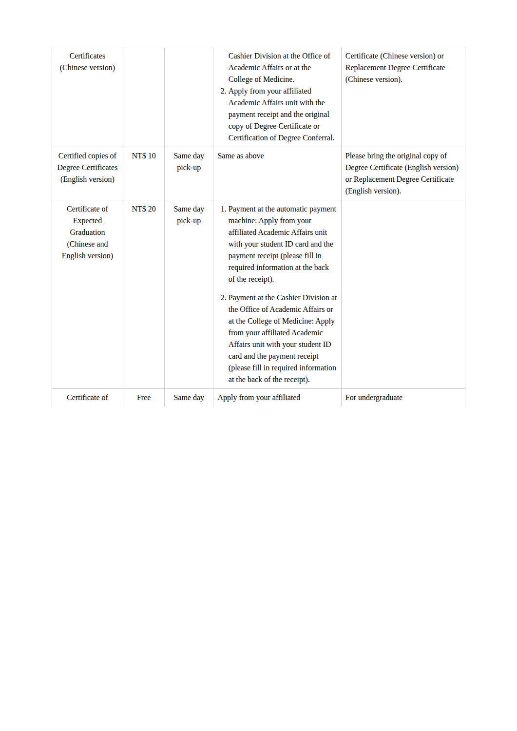| Certificates (Chinese version) | | | Cashier Division at the Office of Academic Affairs or at the College of Medicine. Apply from your affiliated Academic Affairs unit with the payment receipt and the original copy of Degree Certificate or Certification of Degree Conferral. | Certificate (Chinese version) or Replacement Degree Certificate (Chinese version). |
| Certified copies of Degree Certificates (English version) | NT$ 10 | Same day pick-up | Same as above | Please bring the original copy of Degree Certificate (English version) or Replacement Degree Certificate (English version). |
| Certificate of Expected Graduation (Chinese and English version) | NT$ 20 | Same day pick-up | Payment at the automatic payment machine: Apply from your affiliated Academic Affairs unit with your student ID card and the payment receipt (please fill in required information at the back of the receipt). Payment at the Cashier Division at the Office of Academic Affairs or at the College of Medicine: Apply from your affiliated Academic Affairs unit with your student ID card and the payment receipt (please fill in required information at the back of the receipt). | |
| Certificate of | Free | Same day | Apply from your affiliated | For undergraduate |